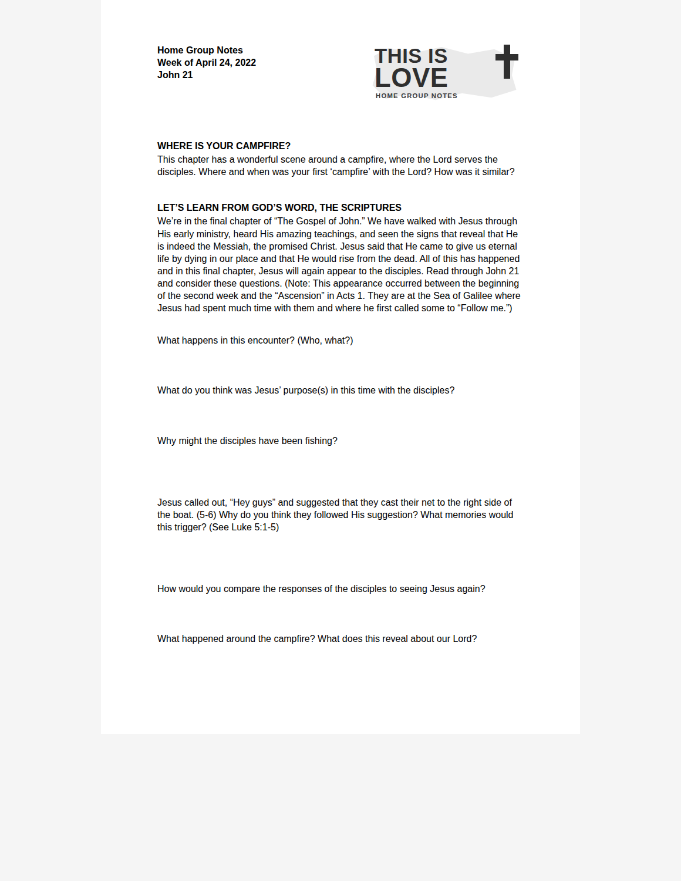Home Group Notes Week of April 24, 2022 John 21
THIS IS
LOVE
HOME GROUP NOTES
Where is your campfire?
This chapter has a wonderful scene around a campfire, where the Lord serves the disciples. Where and when was your first ‘campfire’ with the Lord? How was it similar?
Let’s learn from God’s Word, the Scriptures
We’re in the final chapter of “The Gospel of John.” We have walked with Jesus through His early ministry, heard His amazing teachings, and seen the signs that reveal that He is indeed the Messiah, the promised Christ. Jesus said that He came to give us eternal life by dying in our place and that He would rise from the dead. All of this has happened and in this final chapter, Jesus will again appear to the disciples. Read through John 21 and consider these questions. (Note: This appearance occurred between the beginning of the second week and the “Ascension” in Acts 1. They are at the Sea of Galilee where Jesus had spent much time with them and where he first called some to “Follow me.”)
What happens in this encounter? (Who, what?)
What do you think was Jesus’ purpose(s) in this time with the disciples?
Why might the disciples have been fishing?
Jesus called out, “Hey guys” and suggested that they cast their net to the right side of the boat. (5-6) Why do you think they followed His suggestion? What memories would this trigger? (See Luke 5:1-5)
How would you compare the responses of the disciples to seeing Jesus again?
What happened around the campfire? What does this reveal about our Lord?